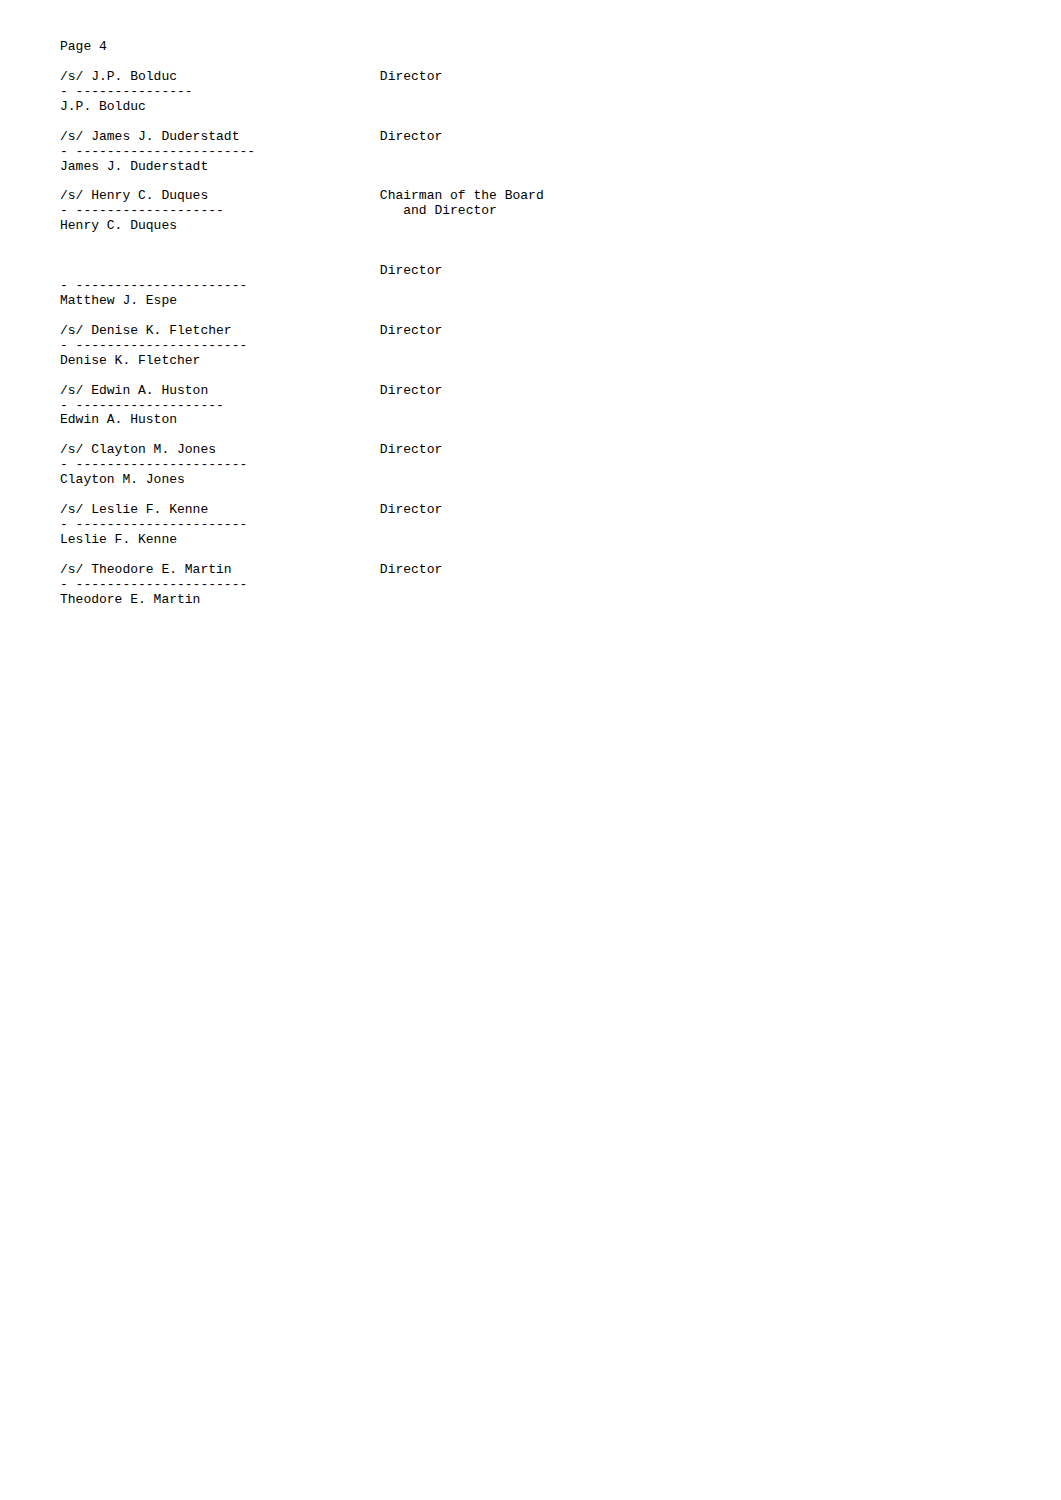Page 4

/s/ J.P. Bolduc                          Director
- ---------------
J.P. Bolduc

/s/ James J. Duderstadt                  Director
- -----------------------
James J. Duderstadt

/s/ Henry C. Duques                      Chairman of the Board
- -------------------                       and Director
Henry C. Duques


                                         Director
- ----------------------
Matthew J. Espe

/s/ Denise K. Fletcher                   Director
- ----------------------
Denise K. Fletcher

/s/ Edwin A. Huston                      Director
- -------------------
Edwin A. Huston

/s/ Clayton M. Jones                     Director
- ----------------------
Clayton M. Jones

/s/ Leslie F. Kenne                      Director
- ----------------------
Leslie F. Kenne

/s/ Theodore E. Martin                   Director
- ----------------------
Theodore E. Martin